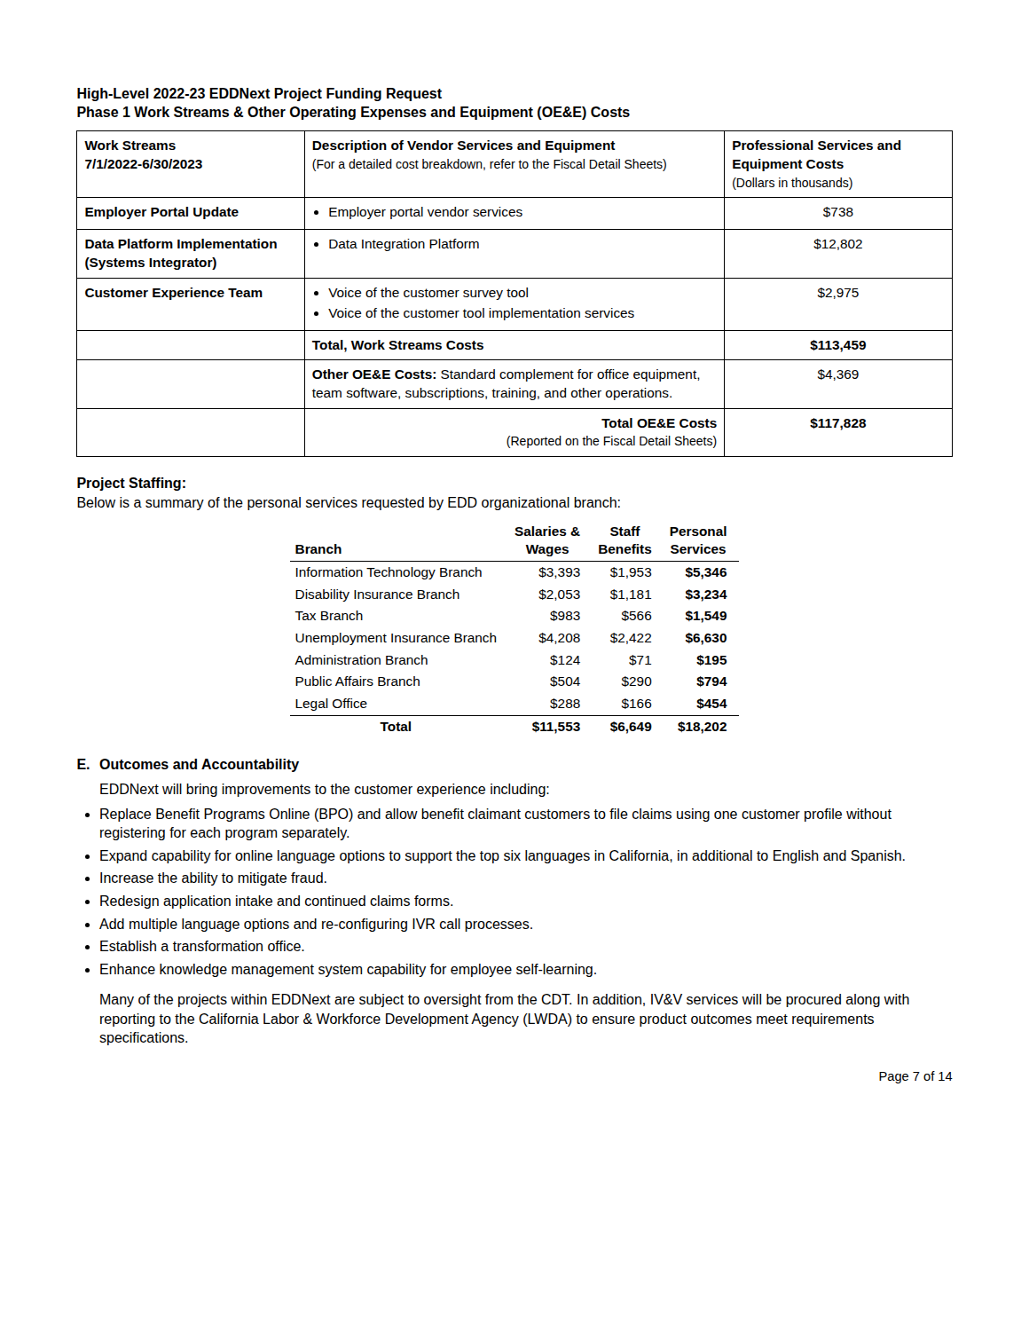High-Level 2022-23 EDDNext Project Funding Request
Phase 1 Work Streams & Other Operating Expenses and Equipment (OE&E) Costs
| Work Streams 7/1/2022-6/30/2023 | Description of Vendor Services and Equipment (For a detailed cost breakdown, refer to the Fiscal Detail Sheets) | Professional Services and Equipment Costs (Dollars in thousands) |
| --- | --- | --- |
| Employer Portal Update | Employer portal vendor services | $738 |
| Data Platform Implementation (Systems Integrator) | Data Integration Platform | $12,802 |
| Customer Experience Team | Voice of the customer survey tool Voice of the customer tool implementation services | $2,975 |
| | Total, Work Streams Costs | $113,459 |
| | Other OE&E Costs: Standard complement for office equipment, team software, subscriptions, training, and other operations. | $4,369 |
| | Total OE&E Costs (Reported on the Fiscal Detail Sheets) | $117,828 |
Project Staffing:
Below is a summary of the personal services requested by EDD organizational branch:
| Branch | Salaries & Wages | Staff Benefits | Personal Services |
| --- | --- | --- | --- |
| Information Technology Branch | $3,393 | $1,953 | $5,346 |
| Disability Insurance Branch | $2,053 | $1,181 | $3,234 |
| Tax Branch | $983 | $566 | $1,549 |
| Unemployment Insurance Branch | $4,208 | $2,422 | $6,630 |
| Administration Branch | $124 | $71 | $195 |
| Public Affairs Branch | $504 | $290 | $794 |
| Legal Office | $288 | $166 | $454 |
| Total | $11,553 | $6,649 | $18,202 |
E. Outcomes and Accountability
EDDNext will bring improvements to the customer experience including:
Replace Benefit Programs Online (BPO) and allow benefit claimant customers to file claims using one customer profile without registering for each program separately.
Expand capability for online language options to support the top six languages in California, in additional to English and Spanish.
Increase the ability to mitigate fraud.
Redesign application intake and continued claims forms.
Add multiple language options and re-configuring IVR call processes.
Establish a transformation office.
Enhance knowledge management system capability for employee self-learning.
Many of the projects within EDDNext are subject to oversight from the CDT. In addition, IV&V services will be procured along with reporting to the California Labor & Workforce Development Agency (LWDA) to ensure product outcomes meet requirements specifications.
Page 7 of 14